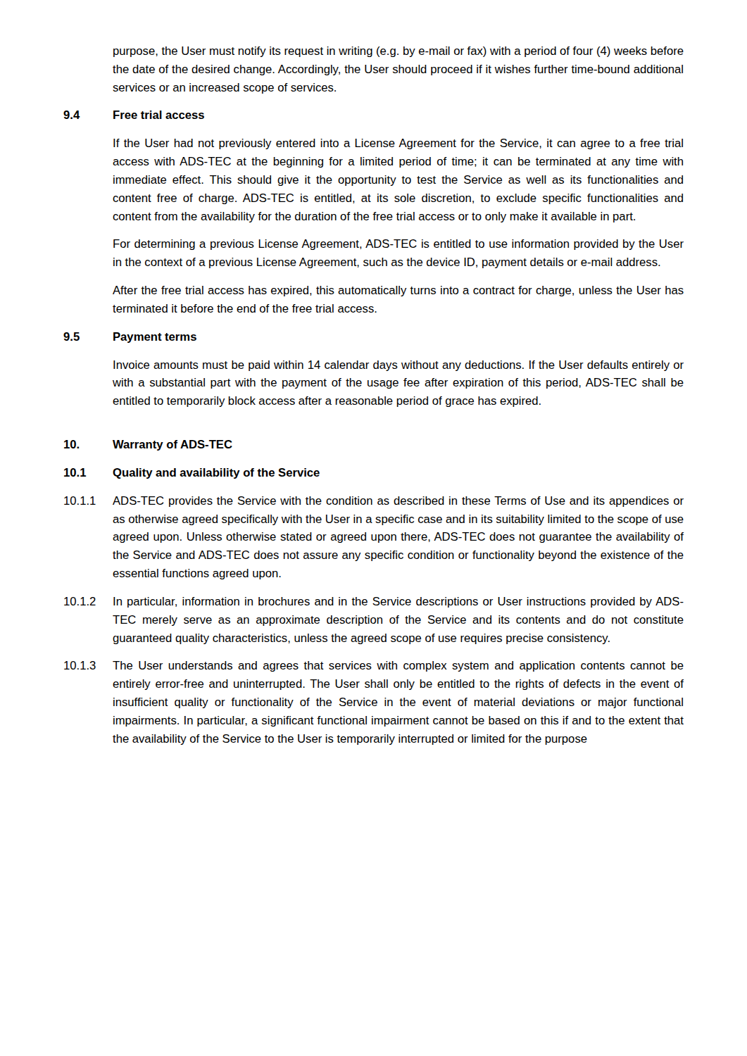purpose, the User must notify its request in writing (e.g. by e-mail or fax) with a period of four (4) weeks before the date of the desired change. Accordingly, the User should proceed if it wishes further time-bound additional services or an increased scope of services.
9.4
Free trial access
If the User had not previously entered into a License Agreement for the Service, it can agree to a free trial access with ADS-TEC at the beginning for a limited period of time; it can be terminated at any time with immediate effect. This should give it the opportunity to test the Service as well as its functionalities and content free of charge. ADS-TEC is entitled, at its sole discretion, to exclude specific functionalities and content from the availability for the duration of the free trial access or to only make it available in part.
For determining a previous License Agreement, ADS-TEC is entitled to use information provided by the User in the context of a previous License Agreement, such as the device ID, payment details or e-mail address.
After the free trial access has expired, this automatically turns into a contract for charge, unless the User has terminated it before the end of the free trial access.
9.5
Payment terms
Invoice amounts must be paid within 14 calendar days without any deductions. If the User defaults entirely or with a substantial part with the payment of the usage fee after expiration of this period, ADS-TEC shall be entitled to temporarily block access after a reasonable period of grace has expired.
10.
Warranty of ADS-TEC
10.1
Quality and availability of the Service
10.1.1
ADS-TEC provides the Service with the condition as described in these Terms of Use and its appendices or as otherwise agreed specifically with the User in a specific case and in its suitability limited to the scope of use agreed upon. Unless otherwise stated or agreed upon there, ADS-TEC does not guarantee the availability of the Service and ADS-TEC does not assure any specific condition or functionality beyond the existence of the essential functions agreed upon.
10.1.2
In particular, information in brochures and in the Service descriptions or User instructions provided by ADS-TEC merely serve as an approximate description of the Service and its contents and do not constitute guaranteed quality characteristics, unless the agreed scope of use requires precise consistency.
10.1.3
The User understands and agrees that services with complex system and application contents cannot be entirely error-free and uninterrupted. The User shall only be entitled to the rights of defects in the event of insufficient quality or functionality of the Service in the event of material deviations or major functional impairments. In particular, a significant functional impairment cannot be based on this if and to the extent that the availability of the Service to the User is temporarily interrupted or limited for the purpose